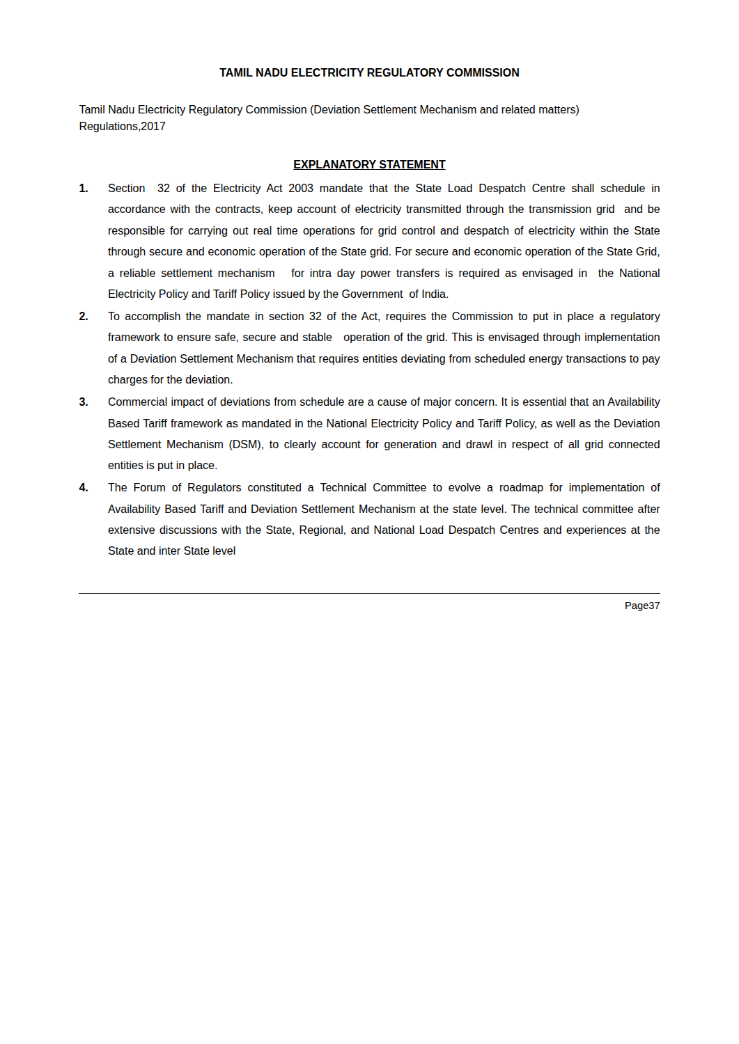TAMIL NADU ELECTRICITY REGULATORY COMMISSION
Tamil Nadu Electricity Regulatory Commission (Deviation Settlement Mechanism and related matters) Regulations,2017
EXPLANATORY STATEMENT
Section 32 of the Electricity Act 2003 mandate that the State Load Despatch Centre shall schedule in accordance with the contracts, keep account of electricity transmitted through the transmission grid and be responsible for carrying out real time operations for grid control and despatch of electricity within the State through secure and economic operation of the State grid. For secure and economic operation of the State Grid, a reliable settlement mechanism for intra day power transfers is required as envisaged in the National Electricity Policy and Tariff Policy issued by the Government of India.
To accomplish the mandate in section 32 of the Act, requires the Commission to put in place a regulatory framework to ensure safe, secure and stable operation of the grid. This is envisaged through implementation of a Deviation Settlement Mechanism that requires entities deviating from scheduled energy transactions to pay charges for the deviation.
Commercial impact of deviations from schedule are a cause of major concern. It is essential that an Availability Based Tariff framework as mandated in the National Electricity Policy and Tariff Policy, as well as the Deviation Settlement Mechanism (DSM), to clearly account for generation and drawl in respect of all grid connected entities is put in place.
The Forum of Regulators constituted a Technical Committee to evolve a roadmap for implementation of Availability Based Tariff and Deviation Settlement Mechanism at the state level. The technical committee after extensive discussions with the State, Regional, and National Load Despatch Centres and experiences at the State and inter State level
Page37